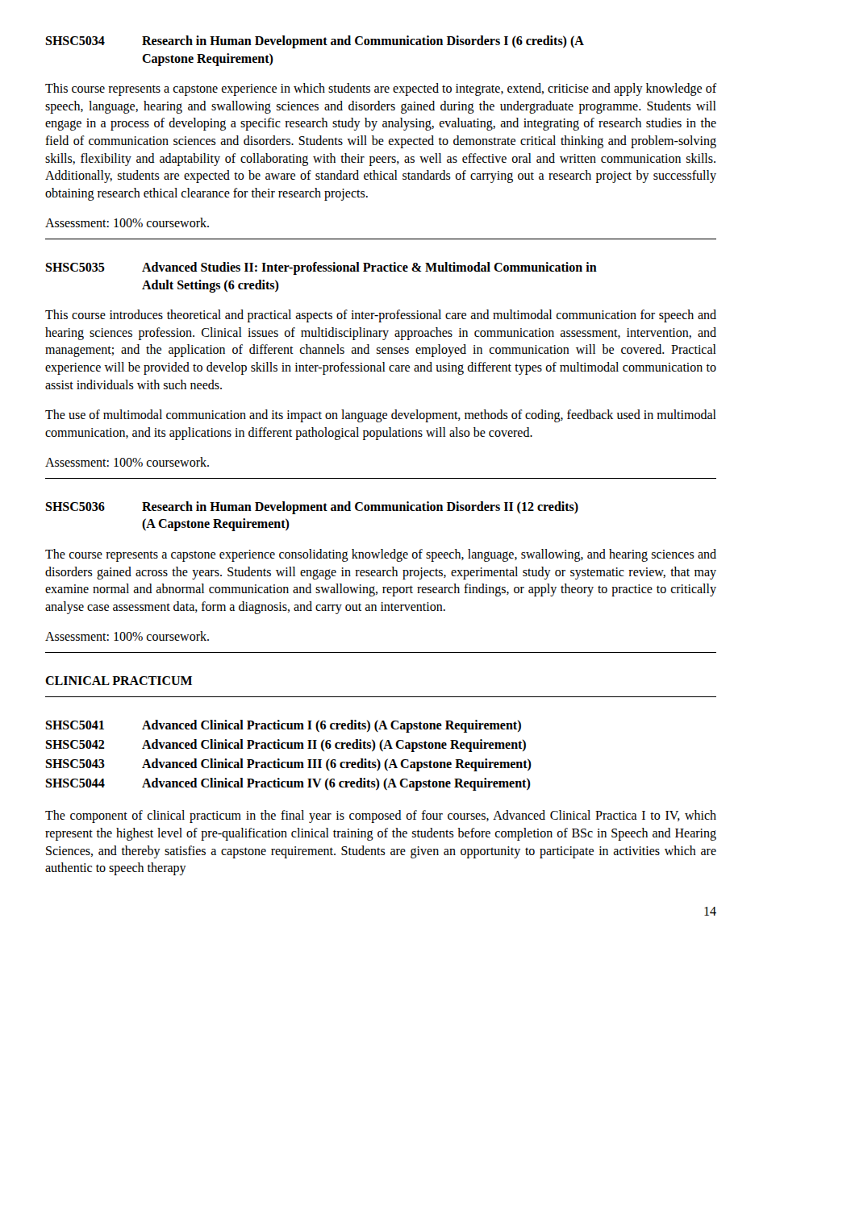SHSC5034 Research in Human Development and Communication Disorders I (6 credits) (A Capstone Requirement)
This course represents a capstone experience in which students are expected to integrate, extend, criticise and apply knowledge of speech, language, hearing and swallowing sciences and disorders gained during the undergraduate programme. Students will engage in a process of developing a specific research study by analysing, evaluating, and integrating of research studies in the field of communication sciences and disorders. Students will be expected to demonstrate critical thinking and problem-solving skills, flexibility and adaptability of collaborating with their peers, as well as effective oral and written communication skills. Additionally, students are expected to be aware of standard ethical standards of carrying out a research project by successfully obtaining research ethical clearance for their research projects.
Assessment: 100% coursework.
SHSC5035 Advanced Studies II: Inter-professional Practice & Multimodal Communication in Adult Settings (6 credits)
This course introduces theoretical and practical aspects of inter-professional care and multimodal communication for speech and hearing sciences profession. Clinical issues of multidisciplinary approaches in communication assessment, intervention, and management; and the application of different channels and senses employed in communication will be covered. Practical experience will be provided to develop skills in inter-professional care and using different types of multimodal communication to assist individuals with such needs.
The use of multimodal communication and its impact on language development, methods of coding, feedback used in multimodal communication, and its applications in different pathological populations will also be covered.
Assessment: 100% coursework.
SHSC5036 Research in Human Development and Communication Disorders II (12 credits) (A Capstone Requirement)
The course represents a capstone experience consolidating knowledge of speech, language, swallowing, and hearing sciences and disorders gained across the years. Students will engage in research projects, experimental study or systematic review, that may examine normal and abnormal communication and swallowing, report research findings, or apply theory to practice to critically analyse case assessment data, form a diagnosis, and carry out an intervention.
Assessment: 100% coursework.
CLINICAL PRACTICUM
SHSC5041 Advanced Clinical Practicum I (6 credits) (A Capstone Requirement)
SHSC5042 Advanced Clinical Practicum II (6 credits) (A Capstone Requirement)
SHSC5043 Advanced Clinical Practicum III (6 credits) (A Capstone Requirement)
SHSC5044 Advanced Clinical Practicum IV (6 credits) (A Capstone Requirement)
The component of clinical practicum in the final year is composed of four courses, Advanced Clinical Practica I to IV, which represent the highest level of pre-qualification clinical training of the students before completion of BSc in Speech and Hearing Sciences, and thereby satisfies a capstone requirement. Students are given an opportunity to participate in activities which are authentic to speech therapy
14